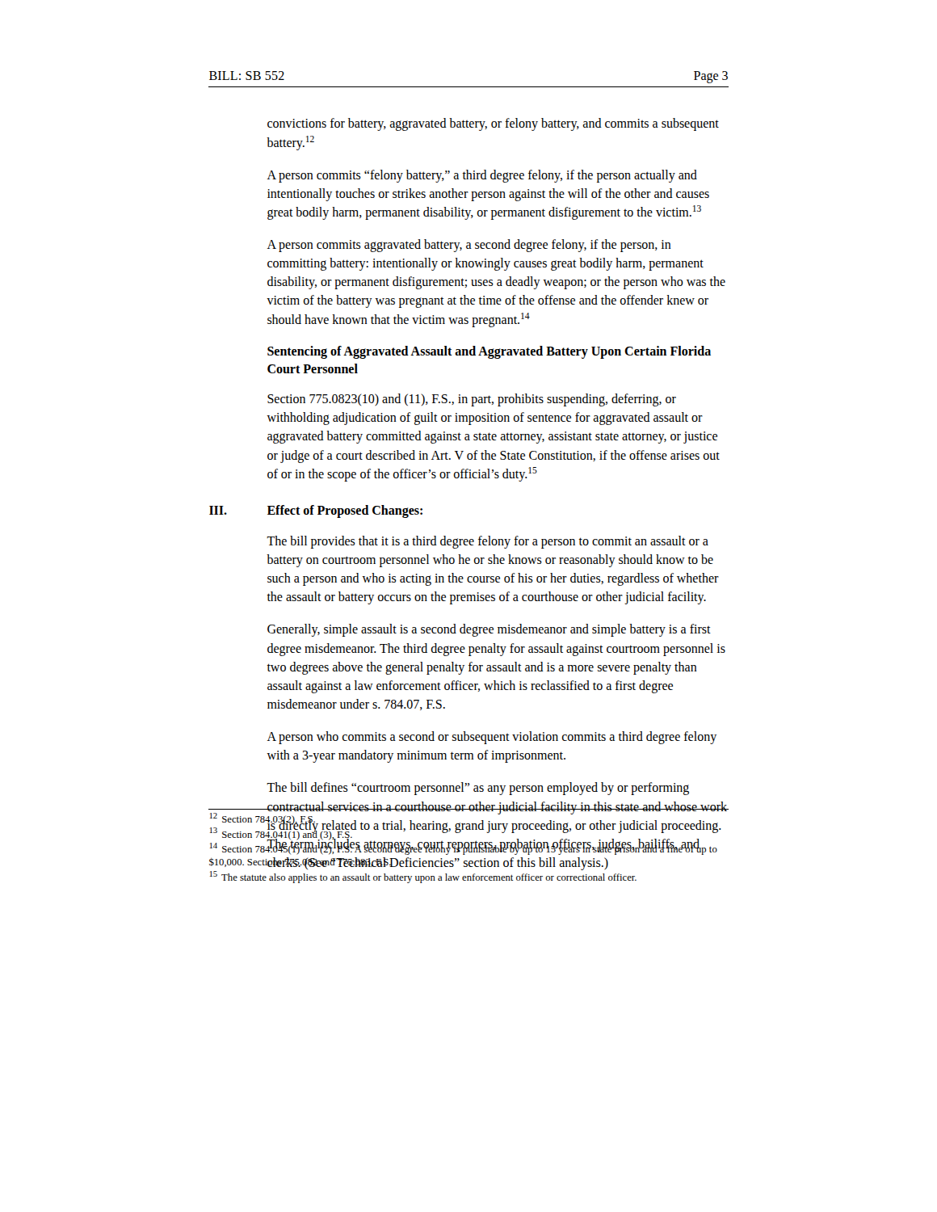BILL: SB 552
Page 3
convictions for battery, aggravated battery, or felony battery, and commits a subsequent battery.12
A person commits “felony battery,” a third degree felony, if the person actually and intentionally touches or strikes another person against the will of the other and causes great bodily harm, permanent disability, or permanent disfigurement to the victim.13
A person commits aggravated battery, a second degree felony, if the person, in committing battery: intentionally or knowingly causes great bodily harm, permanent disability, or permanent disfigurement; uses a deadly weapon; or the person who was the victim of the battery was pregnant at the time of the offense and the offender knew or should have known that the victim was pregnant.14
Sentencing of Aggravated Assault and Aggravated Battery Upon Certain Florida Court Personnel
Section 775.0823(10) and (11), F.S., in part, prohibits suspending, deferring, or withholding adjudication of guilt or imposition of sentence for aggravated assault or aggravated battery committed against a state attorney, assistant state attorney, or justice or judge of a court described in Art. V of the State Constitution, if the offense arises out of or in the scope of the officer’s or official’s duty.15
III.
Effect of Proposed Changes:
The bill provides that it is a third degree felony for a person to commit an assault or a battery on courtroom personnel who he or she knows or reasonably should know to be such a person and who is acting in the course of his or her duties, regardless of whether the assault or battery occurs on the premises of a courthouse or other judicial facility.
Generally, simple assault is a second degree misdemeanor and simple battery is a first degree misdemeanor. The third degree penalty for assault against courtroom personnel is two degrees above the general penalty for assault and is a more severe penalty than assault against a law enforcement officer, which is reclassified to a first degree misdemeanor under s. 784.07, F.S.
A person who commits a second or subsequent violation commits a third degree felony with a 3-year mandatory minimum term of imprisonment.
The bill defines “courtroom personnel” as any person employed by or performing contractual services in a courthouse or other judicial facility in this state and whose work is directly related to a trial, hearing, grand jury proceeding, or other judicial proceeding. The term includes attorneys, court reporters, probation officers, judges, bailiffs, and clerks. (See “Technical Deficiencies” section of this bill analysis.)
12 Section 784.03(2), F.S.
13 Section 784.041(1) and (3), F.S.
14 Section 784.045(1) and (2), F.S. A second degree felony is punishable by up to 15 years in state prison and a fine of up to $10,000. Sections 775.082 and 775.083, F.S.
15 The statute also applies to an assault or battery upon a law enforcement officer or correctional officer.